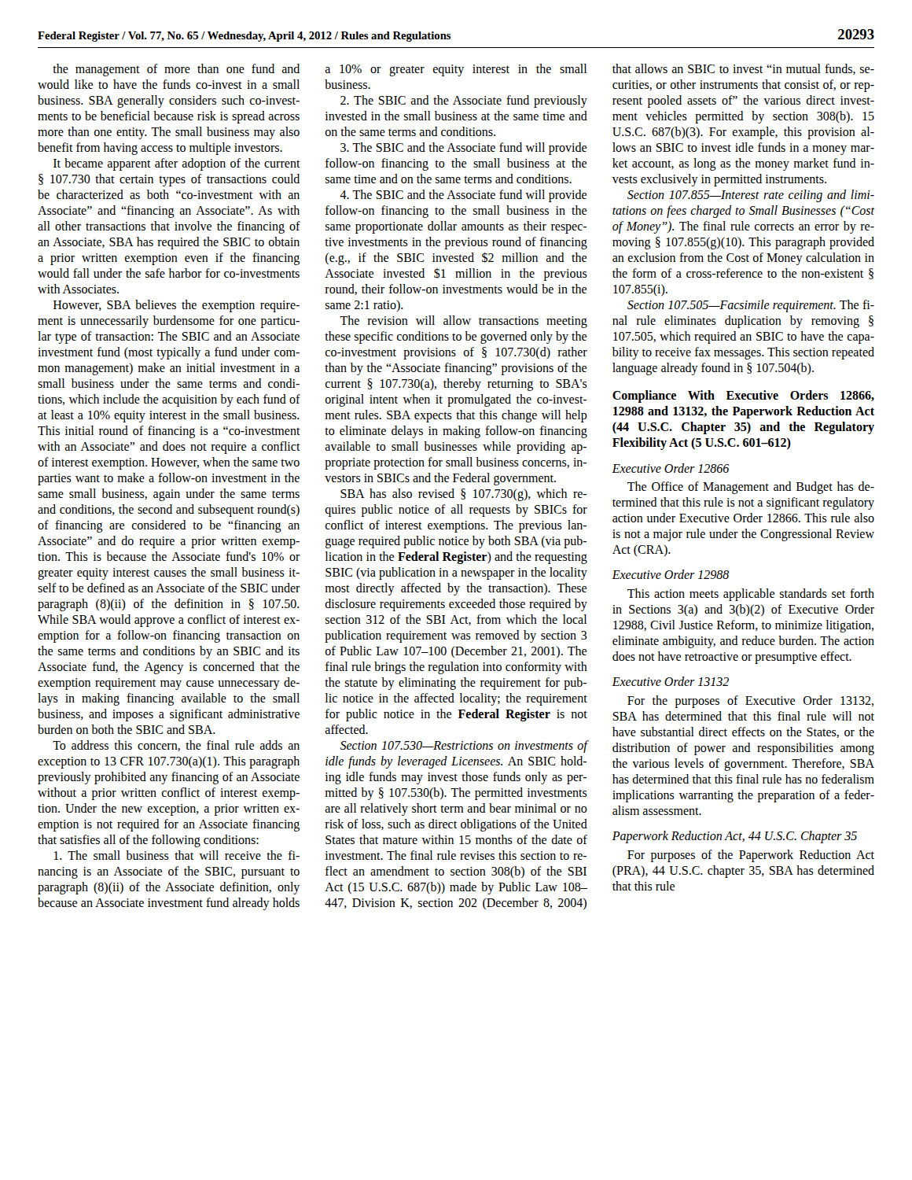Federal Register / Vol. 77, No. 65 / Wednesday, April 4, 2012 / Rules and Regulations
20293
the management of more than one fund and would like to have the funds co-invest in a small business. SBA generally considers such co-investments to be beneficial because risk is spread across more than one entity. The small business may also benefit from having access to multiple investors.
It became apparent after adoption of the current § 107.730 that certain types of transactions could be characterized as both “co-investment with an Associate” and “financing an Associate”. As with all other transactions that involve the financing of an Associate, SBA has required the SBIC to obtain a prior written exemption even if the financing would fall under the safe harbor for co-investments with Associates.
However, SBA believes the exemption requirement is unnecessarily burdensome for one particular type of transaction: The SBIC and an Associate investment fund (most typically a fund under common management) make an initial investment in a small business under the same terms and conditions, which include the acquisition by each fund of at least a 10% equity interest in the small business. This initial round of financing is a “co-investment with an Associate” and does not require a conflict of interest exemption. However, when the same two parties want to make a follow-on investment in the same small business, again under the same terms and conditions, the second and subsequent round(s) of financing are considered to be “financing an Associate” and do require a prior written exemption. This is because the Associate fund's 10% or greater equity interest causes the small business itself to be defined as an Associate of the SBIC under paragraph (8)(ii) of the definition in § 107.50. While SBA would approve a conflict of interest exemption for a follow-on financing transaction on the same terms and conditions by an SBIC and its Associate fund, the Agency is concerned that the exemption requirement may cause unnecessary delays in making financing available to the small business, and imposes a significant administrative burden on both the SBIC and SBA.
To address this concern, the final rule adds an exception to 13 CFR 107.730(a)(1). This paragraph previously prohibited any financing of an Associate without a prior written conflict of interest exemption. Under the new exception, a prior written exemption is not required for an Associate financing that satisfies all of the following conditions:
1. The small business that will receive the financing is an Associate of the SBIC, pursuant to paragraph (8)(ii) of the Associate definition, only because an Associate investment fund already holds a 10% or greater equity interest in the small business.
2. The SBIC and the Associate fund previously invested in the small business at the same time and on the same terms and conditions.
3. The SBIC and the Associate fund will provide follow-on financing to the small business at the same time and on the same terms and conditions.
4. The SBIC and the Associate fund will provide follow-on financing to the small business in the same proportionate dollar amounts as their respective investments in the previous round of financing (e.g., if the SBIC invested $2 million and the Associate invested $1 million in the previous round, their follow-on investments would be in the same 2:1 ratio).
The revision will allow transactions meeting these specific conditions to be governed only by the co-investment provisions of § 107.730(d) rather than by the “Associate financing” provisions of the current § 107.730(a), thereby returning to SBA's original intent when it promulgated the co-investment rules. SBA expects that this change will help to eliminate delays in making follow-on financing available to small businesses while providing appropriate protection for small business concerns, investors in SBICs and the Federal government.
SBA has also revised § 107.730(g), which requires public notice of all requests by SBICs for conflict of interest exemptions. The previous language required public notice by both SBA (via publication in the Federal Register) and the requesting SBIC (via publication in a newspaper in the locality most directly affected by the transaction). These disclosure requirements exceeded those required by section 312 of the SBI Act, from which the local publication requirement was removed by section 3 of Public Law 107–100 (December 21, 2001). The final rule brings the regulation into conformity with the statute by eliminating the requirement for public notice in the affected locality; the requirement for public notice in the Federal Register is not affected.
Section 107.530—Restrictions on investments of idle funds by leveraged Licensees. An SBIC holding idle funds may invest those funds only as permitted by § 107.530(b). The permitted investments are all relatively short term and bear minimal or no risk of loss, such as direct obligations of the United States that mature within 15 months of the date of investment. The final rule revises this section to reflect an amendment to section 308(b) of the SBI Act (15 U.S.C. 687(b)) made by Public Law 108–447, Division K, section 202 (December 8, 2004) that allows an SBIC to invest “in mutual funds, securities, or other instruments that consist of, or represent pooled assets of” the various direct investment vehicles permitted by section 308(b). 15 U.S.C. 687(b)(3). For example, this provision allows an SBIC to invest idle funds in a money market account, as long as the money market fund invests exclusively in permitted instruments.
Section 107.855—Interest rate ceiling and limitations on fees charged to Small Businesses (“Cost of Money”). The final rule corrects an error by removing § 107.855(g)(10). This paragraph provided an exclusion from the Cost of Money calculation in the form of a cross-reference to the non-existent § 107.855(i).
Section 107.505—Facsimile requirement. The final rule eliminates duplication by removing § 107.505, which required an SBIC to have the capability to receive fax messages. This section repeated language already found in § 107.504(b).
Compliance With Executive Orders 12866, 12988 and 13132, the Paperwork Reduction Act (44 U.S.C. Chapter 35) and the Regulatory Flexibility Act (5 U.S.C. 601–612)
Executive Order 12866
The Office of Management and Budget has determined that this rule is not a significant regulatory action under Executive Order 12866. This rule also is not a major rule under the Congressional Review Act (CRA).
Executive Order 12988
This action meets applicable standards set forth in Sections 3(a) and 3(b)(2) of Executive Order 12988, Civil Justice Reform, to minimize litigation, eliminate ambiguity, and reduce burden. The action does not have retroactive or presumptive effect.
Executive Order 13132
For the purposes of Executive Order 13132, SBA has determined that this final rule will not have substantial direct effects on the States, or the distribution of power and responsibilities among the various levels of government. Therefore, SBA has determined that this final rule has no federalism implications warranting the preparation of a federalism assessment.
Paperwork Reduction Act, 44 U.S.C. Chapter 35
For purposes of the Paperwork Reduction Act (PRA), 44 U.S.C. chapter 35, SBA has determined that this rule